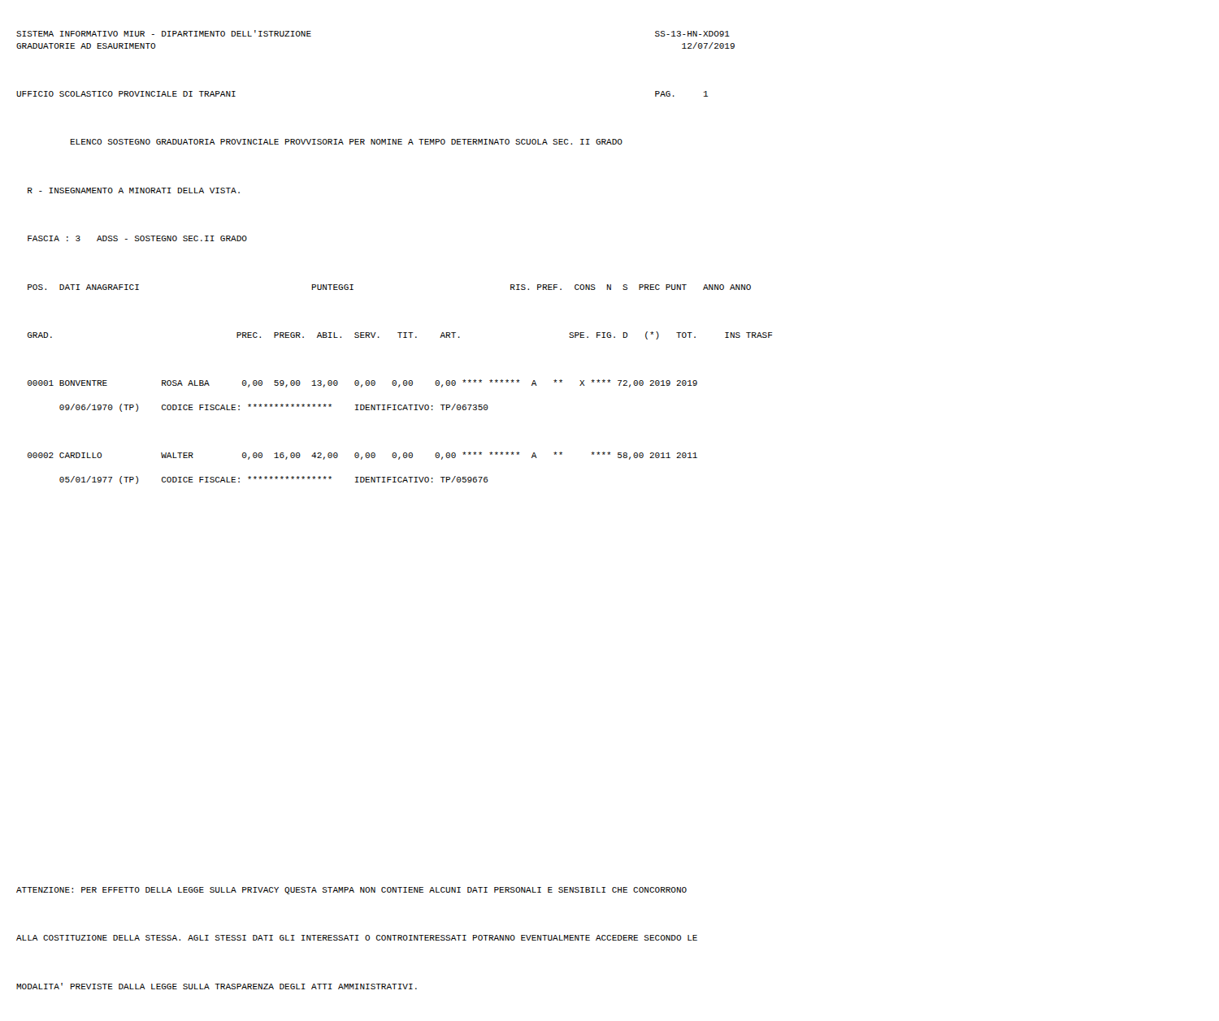SISTEMA INFORMATIVO MIUR - DIPARTIMENTO DELL'ISTRUZIONE SS-13-HN-XDO91 GRADUATORIE AD ESAURIMENTO 12/07/2019
UFFICIO SCOLASTICO PROVINCIALE DI TRAPANI PAG. 1
ELENCO SOSTEGNO GRADUATORIA PROVINCIALE PROVVISORIA PER NOMINE A TEMPO DETERMINATO SCUOLA SEC. II GRADO
R - INSEGNAMENTO A MINORATI DELLA VISTA.
FASCIA : 3 ADSS - SOSTEGNO SEC.II GRADO
POS. DATI ANAGRAFICI PUNTEGGI RIS. PREF. CONS N S PREC PUNT ANNO ANNO
GRAD. PREC. PREGR. ABIL. SERV. TIT. ART. SPE. FIG. D (*) TOT. INS TRASF
00001 BONVENTRE ROSA ALBA 0,00 59,00 13,00 0,00 0,00 0,00 **** ****** A ** X **** 72,00 2019 2019
09/06/1970 (TP) CODICE FISCALE: **************** IDENTIFICATIVO: TP/067350
00002 CARDILLO WALTER 0,00 16,00 42,00 0,00 0,00 0,00 **** ****** A ** **** 58,00 2011 2011
05/01/1977 (TP) CODICE FISCALE: **************** IDENTIFICATIVO: TP/059676
ATTENZIONE: PER EFFETTO DELLA LEGGE SULLA PRIVACY QUESTA STAMPA NON CONTIENE ALCUNI DATI PERSONALI E SENSIBILI CHE CONCORRONO
ALLA COSTITUZIONE DELLA STESSA. AGLI STESSI DATI GLI INTERESSATI O CONTROINTERESSATI POTRANNO EVENTUALMENTE ACCEDERE SECONDO LE
MODALITA' PREVISTE DALLA LEGGE SULLA TRASPARENZA DEGLI ATTI AMMINISTRATIVI.